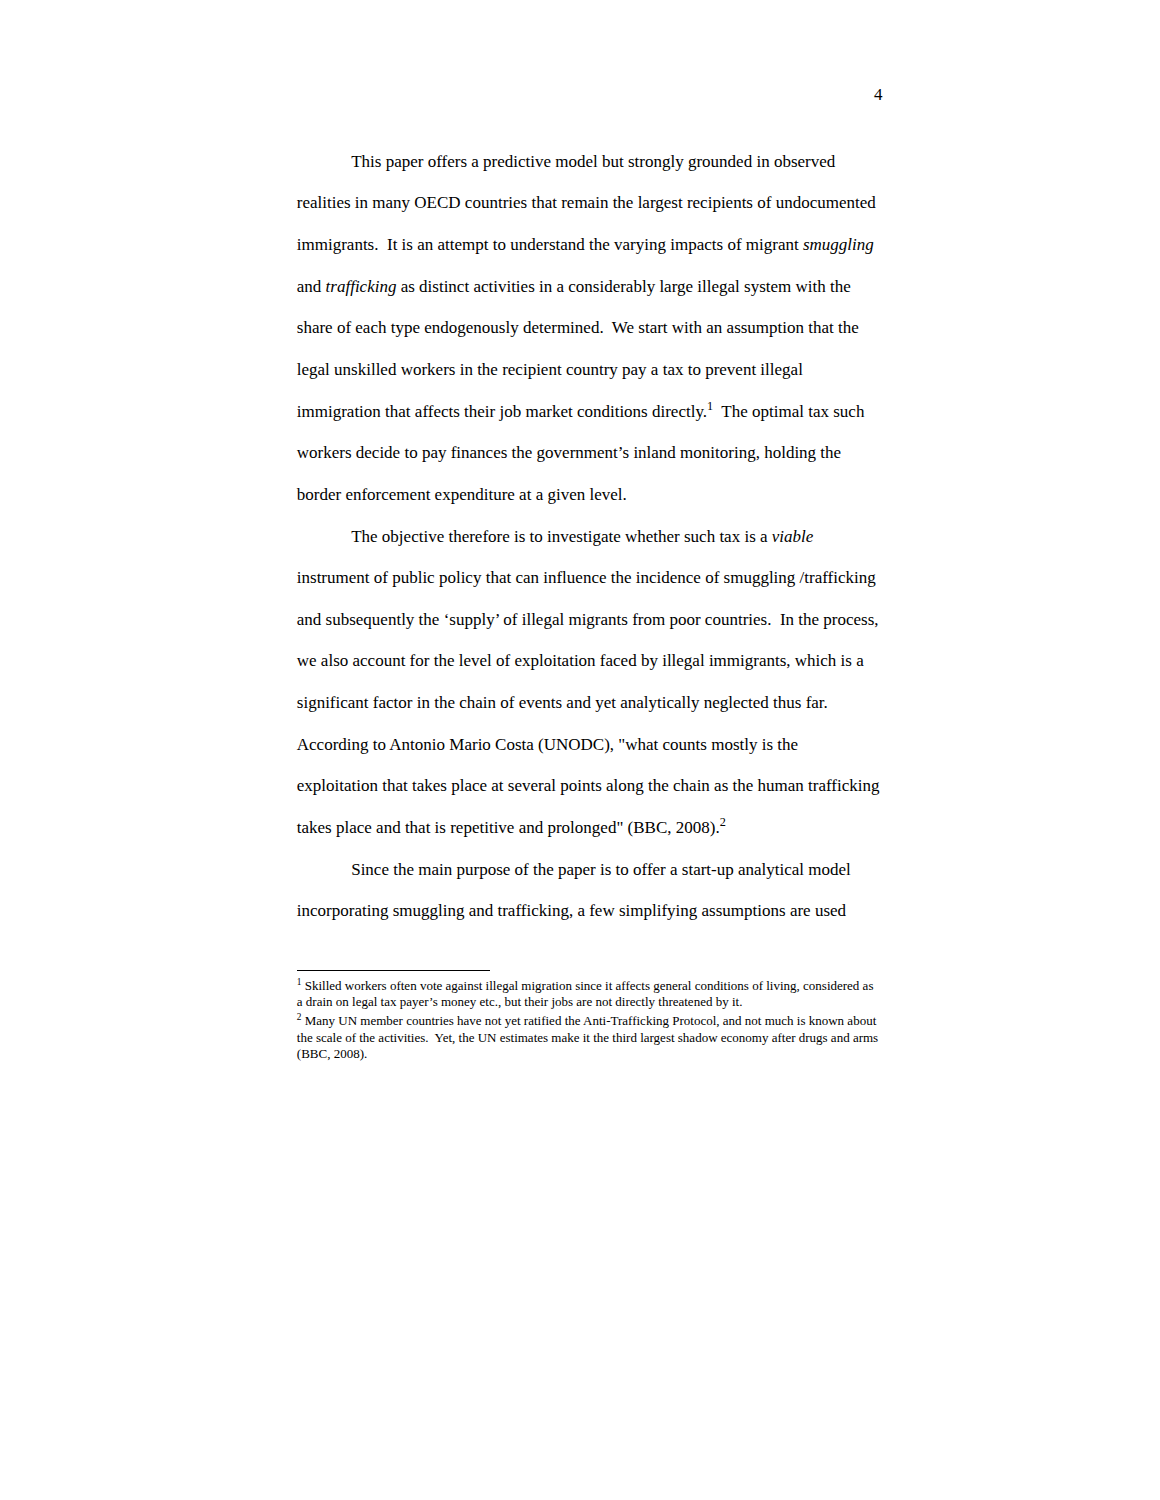4
This paper offers a predictive model but strongly grounded in observed realities in many OECD countries that remain the largest recipients of undocumented immigrants. It is an attempt to understand the varying impacts of migrant smuggling and trafficking as distinct activities in a considerably large illegal system with the share of each type endogenously determined. We start with an assumption that the legal unskilled workers in the recipient country pay a tax to prevent illegal immigration that affects their job market conditions directly.1 The optimal tax such workers decide to pay finances the government’s inland monitoring, holding the border enforcement expenditure at a given level.
The objective therefore is to investigate whether such tax is a viable instrument of public policy that can influence the incidence of smuggling /trafficking and subsequently the ‘supply’ of illegal migrants from poor countries. In the process, we also account for the level of exploitation faced by illegal immigrants, which is a significant factor in the chain of events and yet analytically neglected thus far. According to Antonio Mario Costa (UNODC), "what counts mostly is the exploitation that takes place at several points along the chain as the human trafficking takes place and that is repetitive and prolonged" (BBC, 2008).2
Since the main purpose of the paper is to offer a start-up analytical model incorporating smuggling and trafficking, a few simplifying assumptions are used
1 Skilled workers often vote against illegal migration since it affects general conditions of living, considered as a drain on legal tax payer’s money etc., but their jobs are not directly threatened by it.
2 Many UN member countries have not yet ratified the Anti-Trafficking Protocol, and not much is known about the scale of the activities. Yet, the UN estimates make it the third largest shadow economy after drugs and arms (BBC, 2008).